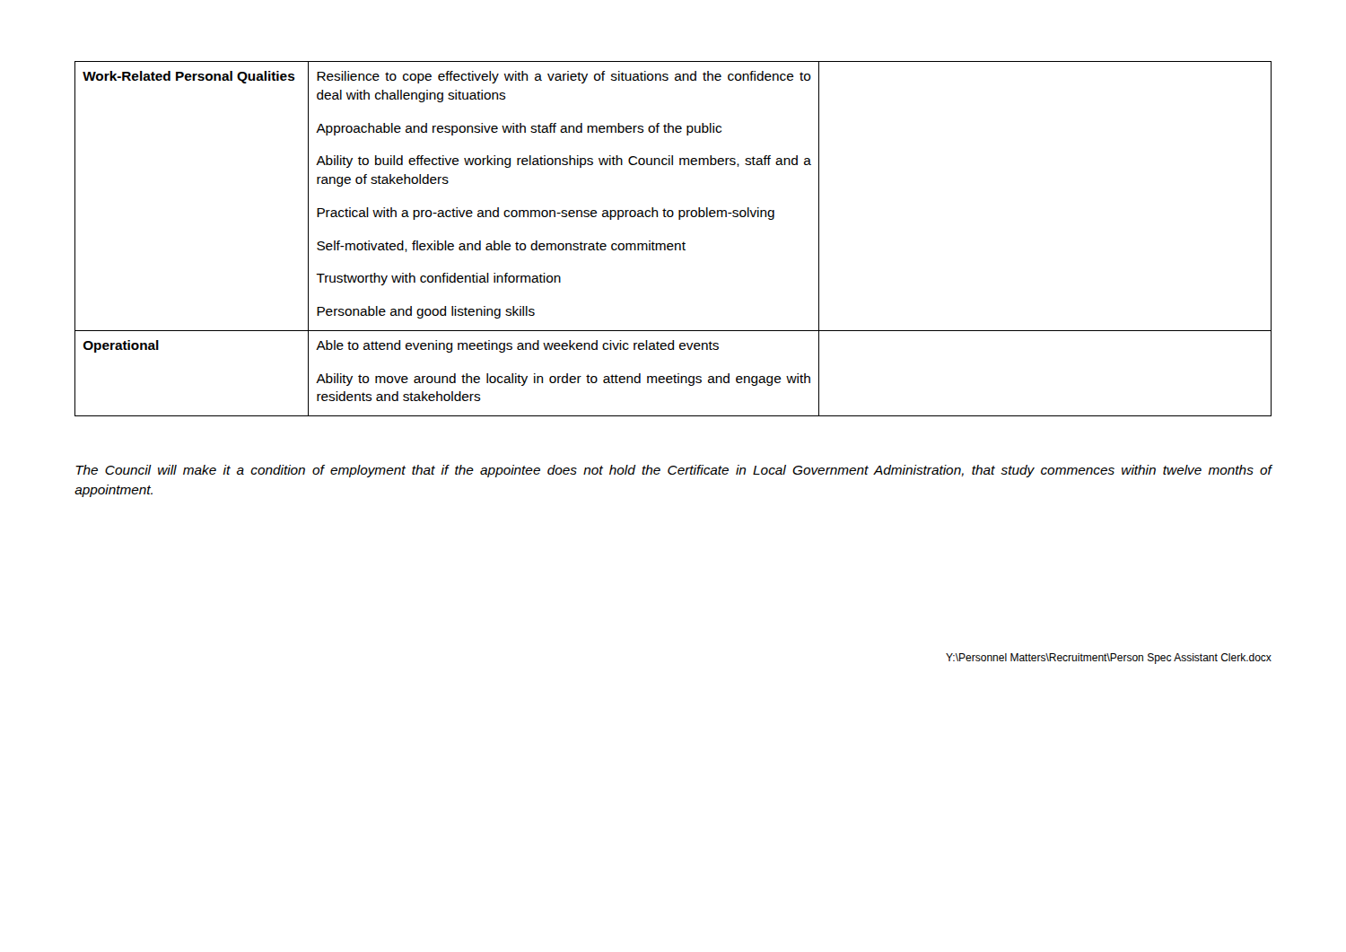| Work-Related Personal Qualities | Resilience to cope effectively with a variety of situations and the confidence to deal with challenging situations Approachable and responsive with staff and members of the public Ability to build effective working relationships with Council members, staff and a range of stakeholders Practical with a pro-active and common-sense approach to problem-solving Self-motivated, flexible and able to demonstrate commitment Trustworthy with confidential information Personable and good listening skills | |
| Operational | Able to attend evening meetings and weekend civic related events Ability to move around the locality in order to attend meetings and engage with residents and stakeholders | |
The Council will make it a condition of employment that if the appointee does not hold the Certificate in Local Government Administration, that study commences within twelve months of appointment.
Y:\Personnel Matters\Recruitment\Person Spec Assistant Clerk.docx